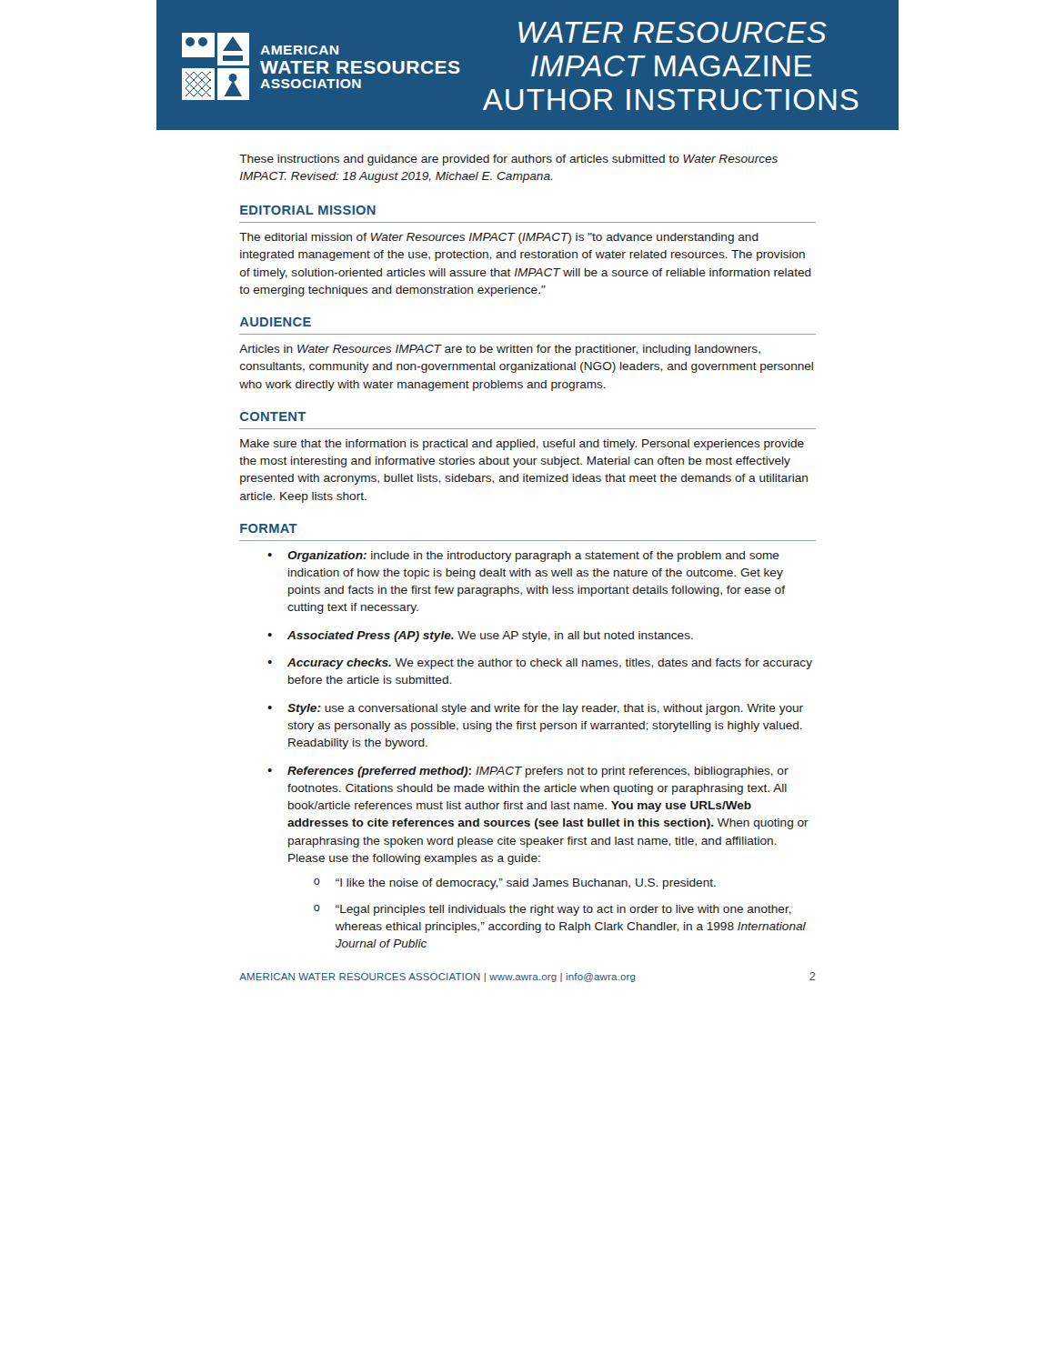AMERICAN
WATER RESOURCES
ASSOCIATION
WATER RESOURCES IMPACT MAGAZINE
AUTHOR INSTRUCTIONS
These instructions and guidance are provided for authors of articles submitted to Water Resources IMPACT. Revised: 18 August 2019, Michael E. Campana.
Editorial Mission
The editorial mission of Water Resources IMPACT (IMPACT) is "to advance understanding and integrated management of the use, protection, and restoration of water related resources. The provision of timely, solution-oriented articles will assure that IMPACT will be a source of reliable information related to emerging techniques and demonstration experience."
Audience
Articles in Water Resources IMPACT are to be written for the practitioner, including landowners, consultants, community and non-governmental organizational (NGO) leaders, and government personnel who work directly with water management problems and programs.
Content
Make sure that the information is practical and applied, useful and timely. Personal experiences provide the most interesting and informative stories about your subject. Material can often be most effectively presented with acronyms, bullet lists, sidebars, and itemized ideas that meet the demands of a utilitarian article. Keep lists short.
Format
Organization: include in the introductory paragraph a statement of the problem and some indication of how the topic is being dealt with as well as the nature of the outcome. Get key points and facts in the first few paragraphs, with less important details following, for ease of cutting text if necessary.
Associated Press (AP) style. We use AP style, in all but noted instances.
Accuracy checks. We expect the author to check all names, titles, dates and facts for accuracy before the article is submitted.
Style: use a conversational style and write for the lay reader, that is, without jargon. Write your story as personally as possible, using the first person if warranted; storytelling is highly valued. Readability is the byword.
References (preferred method): IMPACT prefers not to print references, bibliographies, or footnotes. Citations should be made within the article when quoting or paraphrasing text. All book/article references must list author first and last name. You may use URLs/Web addresses to cite references and sources (see last bullet in this section). When quoting or paraphrasing the spoken word please cite speaker first and last name, title, and affiliation. Please use the following examples as a guide:
“I like the noise of democracy,” said James Buchanan, U.S. president.
“Legal principles tell individuals the right way to act in order to live with one another, whereas ethical principles,” according to Ralph Clark Chandler, in a 1998 International Journal of Public
AMERICAN WATER RESOURCES ASSOCIATION | www.awra.org | info@awra.org
2